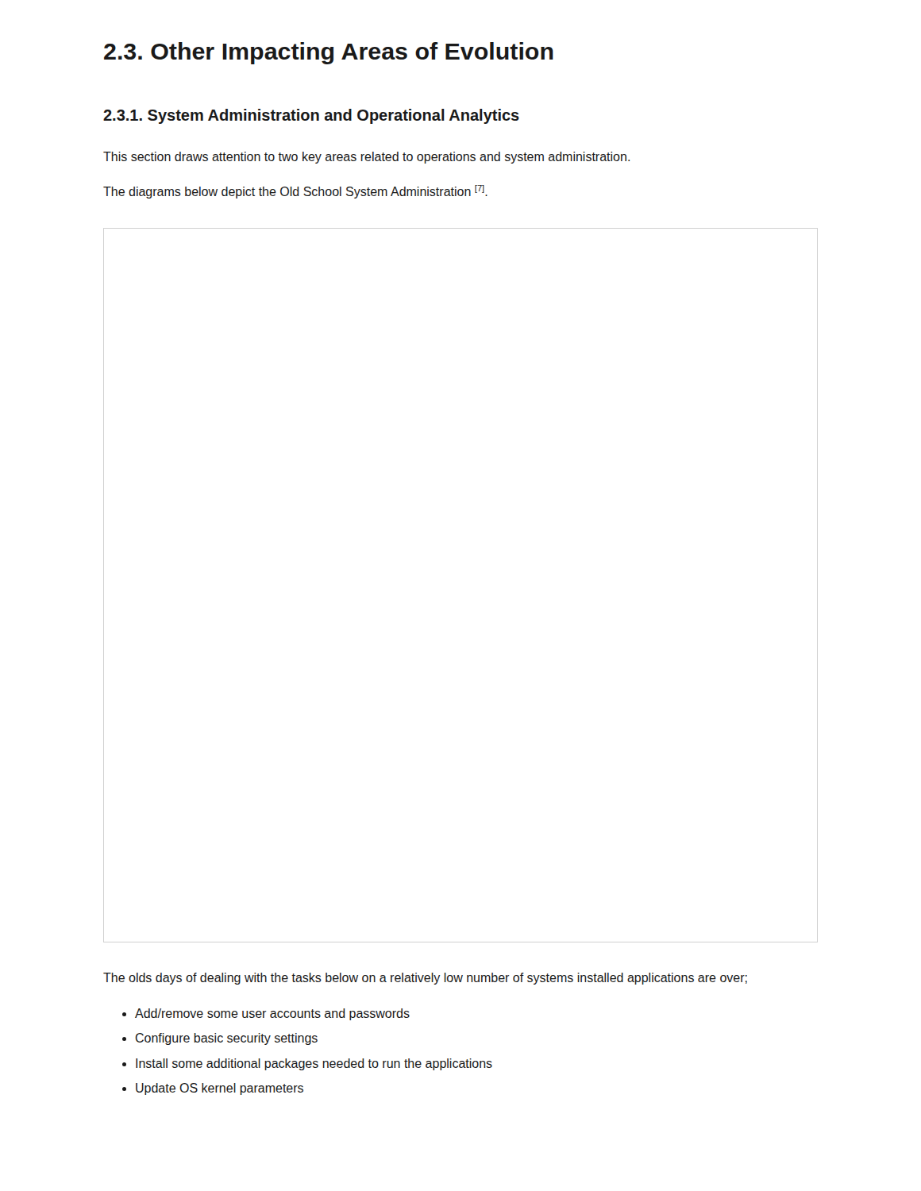2.3. Other Impacting Areas of Evolution
2.3.1. System Administration and Operational Analytics
This section draws attention to two key areas related to operations and system administration.
The diagrams below depict the Old School System Administration [7].
The olds days of dealing with the tasks below on a relatively low number of systems installed applications are over;
Add/remove some user accounts and passwords
Configure basic security settings
Install some additional packages needed to run the applications
Update OS kernel parameters